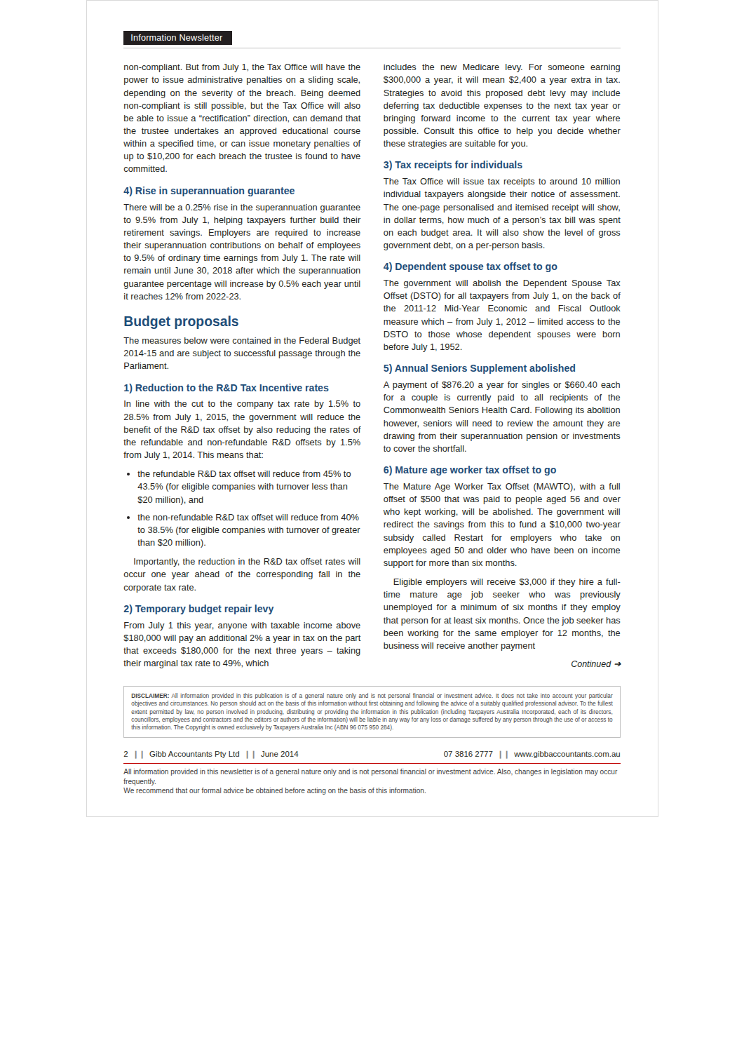Information Newsletter
non-compliant. But from July 1, the Tax Office will have the power to issue administrative penalties on a sliding scale, depending on the severity of the breach. Being deemed non-compliant is still possible, but the Tax Office will also be able to issue a “rectification” direction, can demand that the trustee undertakes an approved educational course within a specified time, or can issue monetary penalties of up to $10,200 for each breach the trustee is found to have committed.
4) Rise in superannuation guarantee
There will be a 0.25% rise in the superannuation guarantee to 9.5% from July 1, helping taxpayers further build their retirement savings. Employers are required to increase their superannuation contributions on behalf of employees to 9.5% of ordinary time earnings from July 1. The rate will remain until June 30, 2018 after which the superannuation guarantee percentage will increase by 0.5% each year until it reaches 12% from 2022-23.
Budget proposals
The measures below were contained in the Federal Budget 2014-15 and are subject to successful passage through the Parliament.
1) Reduction to the R&D Tax Incentive rates
In line with the cut to the company tax rate by 1.5% to 28.5% from July 1, 2015, the government will reduce the benefit of the R&D tax offset by also reducing the rates of the refundable and non-refundable R&D offsets by 1.5% from July 1, 2014. This means that:
the refundable R&D tax offset will reduce from 45% to 43.5% (for eligible companies with turnover less than $20 million), and
the non-refundable R&D tax offset will reduce from 40% to 38.5% (for eligible companies with turnover of greater than $20 million).
Importantly, the reduction in the R&D tax offset rates will occur one year ahead of the corresponding fall in the corporate tax rate.
2) Temporary budget repair levy
From July 1 this year, anyone with taxable income above $180,000 will pay an additional 2% a year in tax on the part that exceeds $180,000 for the next three years – taking their marginal tax rate to 49%, which
includes the new Medicare levy. For someone earning $300,000 a year, it will mean $2,400 a year extra in tax. Strategies to avoid this proposed debt levy may include deferring tax deductible expenses to the next tax year or bringing forward income to the current tax year where possible. Consult this office to help you decide whether these strategies are suitable for you.
3) Tax receipts for individuals
The Tax Office will issue tax receipts to around 10 million individual taxpayers alongside their notice of assessment. The one-page personalised and itemised receipt will show, in dollar terms, how much of a person’s tax bill was spent on each budget area. It will also show the level of gross government debt, on a per-person basis.
4) Dependent spouse tax offset to go
The government will abolish the Dependent Spouse Tax Offset (DSTO) for all taxpayers from July 1, on the back of the 2011-12 Mid-Year Economic and Fiscal Outlook measure which – from July 1, 2012 – limited access to the DSTO to those whose dependent spouses were born before July 1, 1952.
5) Annual Seniors Supplement abolished
A payment of $876.20 a year for singles or $660.40 each for a couple is currently paid to all recipients of the Commonwealth Seniors Health Card. Following its abolition however, seniors will need to review the amount they are drawing from their superannuation pension or investments to cover the shortfall.
6) Mature age worker tax offset to go
The Mature Age Worker Tax Offset (MAWTO), with a full offset of $500 that was paid to people aged 56 and over who kept working, will be abolished. The government will redirect the savings from this to fund a $10,000 two-year subsidy called Restart for employers who take on employees aged 50 and older who have been on income support for more than six months.
Eligible employers will receive $3,000 if they hire a full-time mature age job seeker who was previously unemployed for a minimum of six months if they employ that person for at least six months. Once the job seeker has been working for the same employer for 12 months, the business will receive another payment
Continued ➔
DISCLAIMER: All information provided in this publication is of a general nature only and is not personal financial or investment advice. It does not take into account your particular objectives and circumstances. No person should act on the basis of this information without first obtaining and following the advice of a suitably qualified professional advisor. To the fullest extent permitted by law, no person involved in producing, distributing or providing the information in this publication (including Taxpayers Australia Incorporated, each of its directors, councillors, employees and contractors and the editors or authors of the information) will be liable in any way for any loss or damage suffered by any person through the use of or access to this information. The Copyright is owned exclusively by Taxpayers Australia Inc (ABN 96 075 950 284).
2 ❙❙ Gibb Accountants Pty Ltd ❙❙ June 2014
07 3816 2777 ❙❙ www.gibbaccountants.com.au
All information provided in this newsletter is of a general nature only and is not personal financial or investment advice. Also, changes in legislation may occur frequently.
We recommend that our formal advice be obtained before acting on the basis of this information.